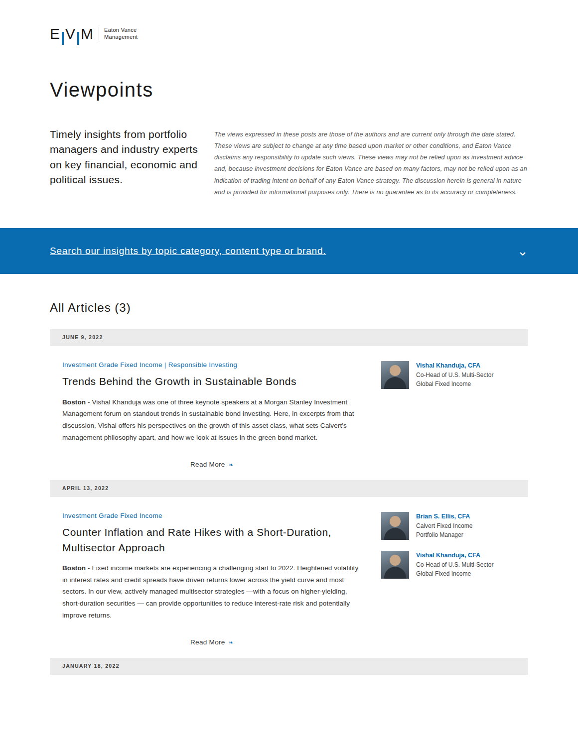E V M
Eaton Vance
Management
Viewpoints
Timely insights from portfolio managers and industry experts on key financial, economic and political issues.
The views expressed in these posts are those of the authors and are current only through the date stated. These views are subject to change at any time based upon market or other conditions, and Eaton Vance disclaims any responsibility to update such views. These views may not be relied upon as investment advice and, because investment decisions for Eaton Vance are based on many factors, may not be relied upon as an indication of trading intent on behalf of any Eaton Vance strategy. The discussion herein is general in nature and is provided for informational purposes only. There is no guarantee as to its accuracy or completeness.
Search our insights by topic category, content type or brand. ⌄
All Articles (3)
JUNE 9, 2022
Investment Grade Fixed Income | Responsible Investing
Trends Behind the Growth in Sustainable Bonds
Boston - Vishal Khanduja was one of three keynote speakers at a Morgan Stanley Investment Management forum on standout trends in sustainable bond investing. Here, in excerpts from that discussion, Vishal offers his perspectives on the growth of this asset class, what sets Calvert's management philosophy apart, and how we look at issues in the green bond market.
Read More ❧
Vishal Khanduja, CFA
Co-Head of U.S. Multi-Sector
Global Fixed Income
APRIL 13, 2022
Investment Grade Fixed Income
Counter Inflation and Rate Hikes with a Short-Duration, Multisector Approach
Boston - Fixed income markets are experiencing a challenging start to 2022. Heightened volatility in interest rates and credit spreads have driven returns lower across the yield curve and most sectors. In our view, actively managed multisector strategies —with a focus on higher-yielding, short-duration securities — can provide opportunities to reduce interest-rate risk and potentially improve returns.
Read More ❧
Brian S. Ellis, CFA
Calvert Fixed Income
Portfolio Manager
Vishal Khanduja, CFA
Co-Head of U.S. Multi-Sector
Global Fixed Income
JANUARY 18, 2022